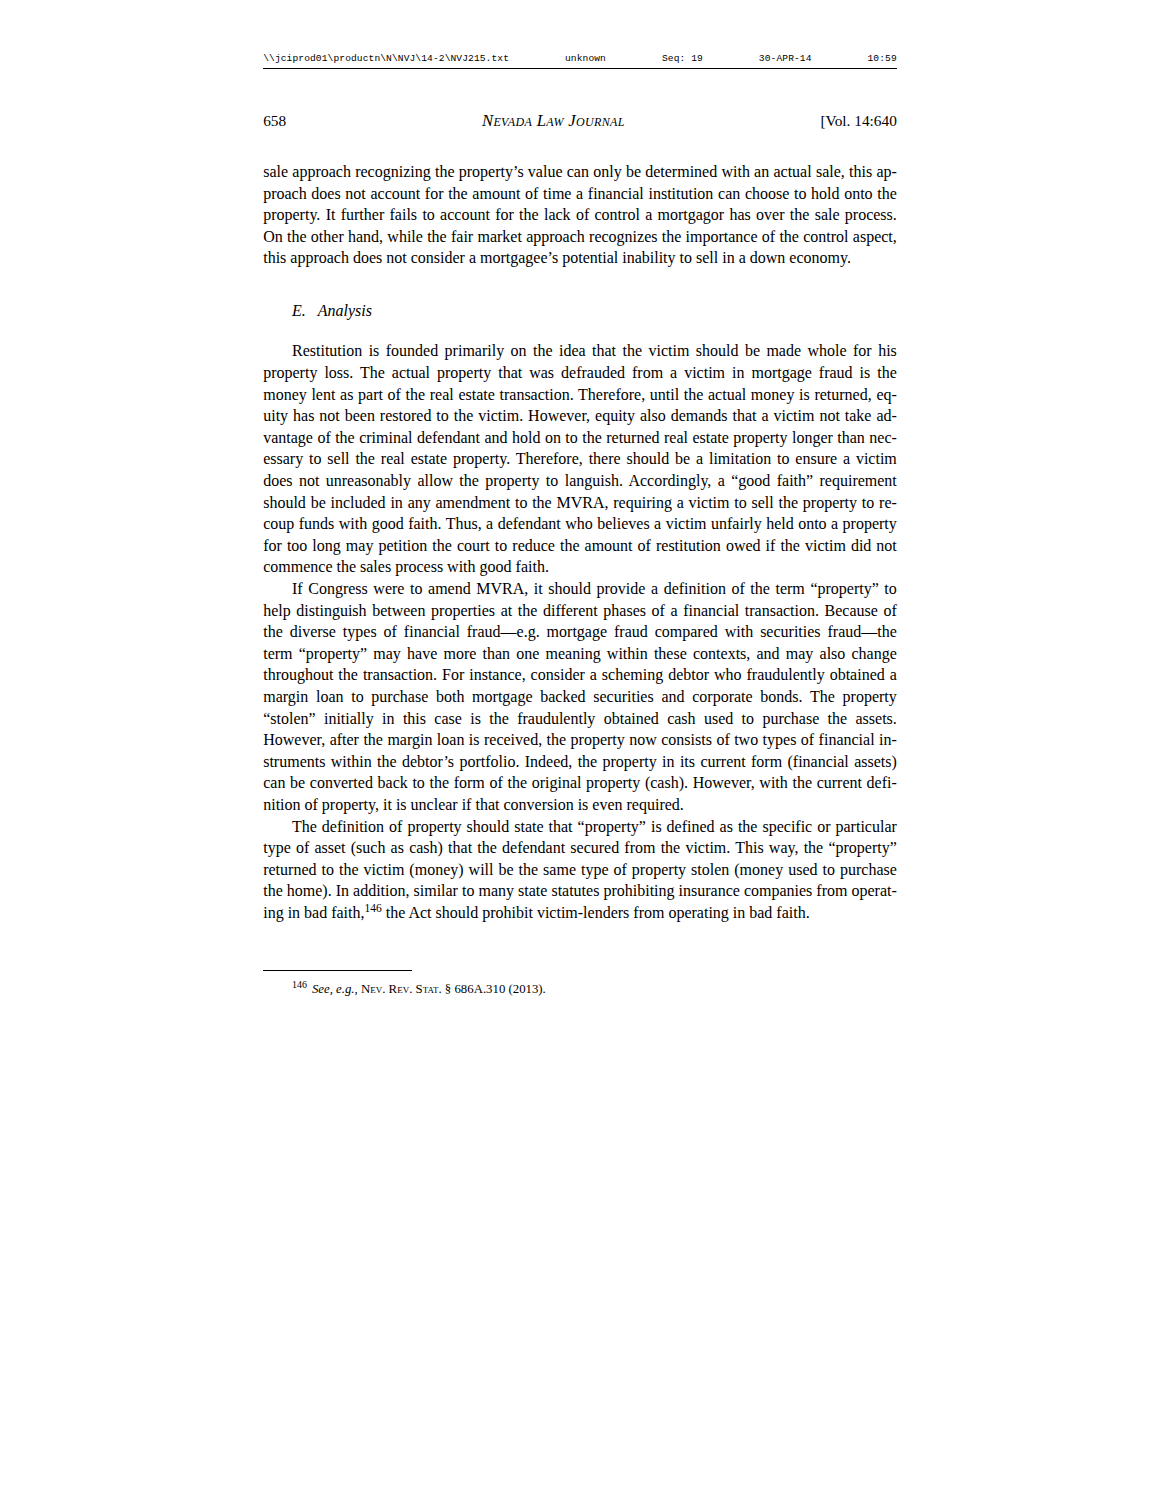\\jciprod01\productn\N\NVJ\14-2\NVJ215.txt unknown Seq: 19 30-APR-14 10:59
658 Nevada Law Journal [Vol. 14:640
sale approach recognizing the property’s value can only be determined with an actual sale, this approach does not account for the amount of time a financial institution can choose to hold onto the property. It further fails to account for the lack of control a mortgagor has over the sale process. On the other hand, while the fair market approach recognizes the importance of the control aspect, this approach does not consider a mortgagee’s potential inability to sell in a down economy.
E. Analysis
Restitution is founded primarily on the idea that the victim should be made whole for his property loss. The actual property that was defrauded from a victim in mortgage fraud is the money lent as part of the real estate transaction. Therefore, until the actual money is returned, equity has not been restored to the victim. However, equity also demands that a victim not take advantage of the criminal defendant and hold on to the returned real estate property longer than necessary to sell the real estate property. Therefore, there should be a limitation to ensure a victim does not unreasonably allow the property to languish. Accordingly, a “good faith” requirement should be included in any amendment to the MVRA, requiring a victim to sell the property to recoup funds with good faith. Thus, a defendant who believes a victim unfairly held onto a property for too long may petition the court to reduce the amount of restitution owed if the victim did not commence the sales process with good faith.
If Congress were to amend MVRA, it should provide a definition of the term “property” to help distinguish between properties at the different phases of a financial transaction. Because of the diverse types of financial fraud—e.g. mortgage fraud compared with securities fraud—the term “property” may have more than one meaning within these contexts, and may also change throughout the transaction. For instance, consider a scheming debtor who fraudulently obtained a margin loan to purchase both mortgage backed securities and corporate bonds. The property “stolen” initially in this case is the fraudulently obtained cash used to purchase the assets. However, after the margin loan is received, the property now consists of two types of financial instruments within the debtor’s portfolio. Indeed, the property in its current form (financial assets) can be converted back to the form of the original property (cash). However, with the current definition of property, it is unclear if that conversion is even required.
The definition of property should state that “property” is defined as the specific or particular type of asset (such as cash) that the defendant secured from the victim. This way, the “property” returned to the victim (money) will be the same type of property stolen (money used to purchase the home). In addition, similar to many state statutes prohibiting insurance companies from operating in bad faith,146 the Act should prohibit victim-lenders from operating in bad faith.
146 See, e.g., Nev. Rev. Stat. § 686A.310 (2013).